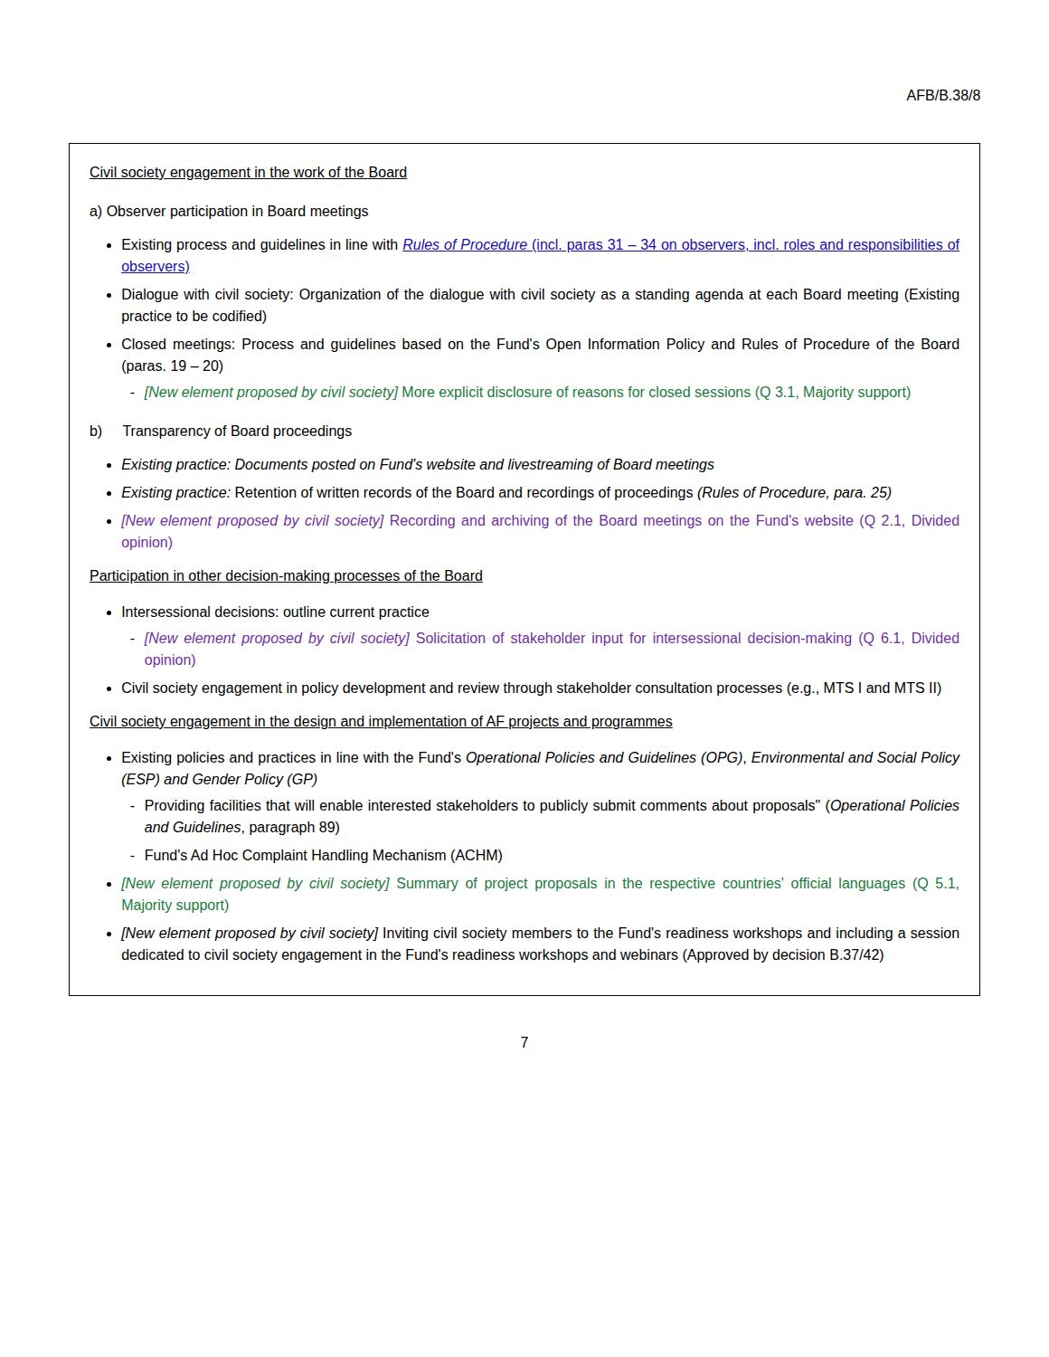AFB/B.38/8
Civil society engagement in the work of the Board
a) Observer participation in Board meetings
Existing process and guidelines in line with Rules of Procedure (incl. paras 31 – 34 on observers, incl. roles and responsibilities of observers)
Dialogue with civil society: Organization of the dialogue with civil society as a standing agenda at each Board meeting (Existing practice to be codified)
Closed meetings: Process and guidelines based on the Fund's Open Information Policy and Rules of Procedure of the Board (paras. 19 – 20)
[New element proposed by civil society] More explicit disclosure of reasons for closed sessions (Q 3.1, Majority support)
b) Transparency of Board proceedings
Existing practice: Documents posted on Fund's website and livestreaming of Board meetings
Existing practice: Retention of written records of the Board and recordings of proceedings (Rules of Procedure, para. 25)
[New element proposed by civil society] Recording and archiving of the Board meetings on the Fund's website (Q 2.1, Divided opinion)
Participation in other decision-making processes of the Board
Intersessional decisions: outline current practice
[New element proposed by civil society] Solicitation of stakeholder input for intersessional decision-making (Q 6.1, Divided opinion)
Civil society engagement in policy development and review through stakeholder consultation processes (e.g., MTS I and MTS II)
Civil society engagement in the design and implementation of AF projects and programmes
Existing policies and practices in line with the Fund's Operational Policies and Guidelines (OPG), Environmental and Social Policy (ESP) and Gender Policy (GP)
Providing facilities that will enable interested stakeholders to publicly submit comments about proposals" (Operational Policies and Guidelines, paragraph 89)
Fund's Ad Hoc Complaint Handling Mechanism (ACHM)
[New element proposed by civil society] Summary of project proposals in the respective countries' official languages (Q 5.1, Majority support)
[New element proposed by civil society] Inviting civil society members to the Fund's readiness workshops and including a session dedicated to civil society engagement in the Fund's readiness workshops and webinars (Approved by decision B.37/42)
7